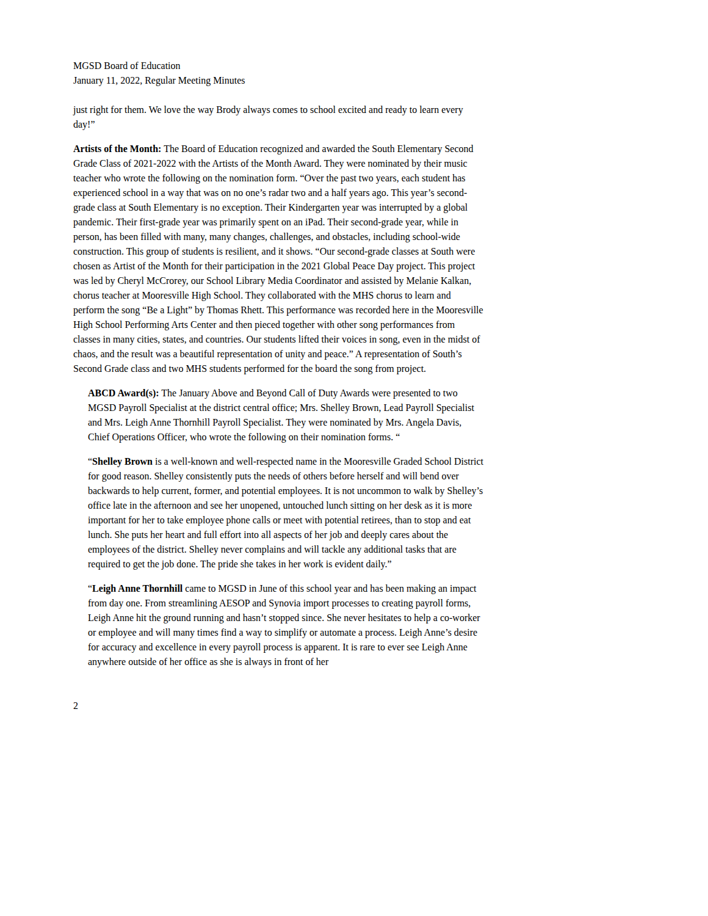MGSD Board of Education
January 11, 2022, Regular Meeting Minutes
just right for them. We love the way Brody always comes to school excited and ready to learn every day!”
Artists of the Month: The Board of Education recognized and awarded the South Elementary Second Grade Class of 2021-2022 with the Artists of the Month Award. They were nominated by their music teacher who wrote the following on the nomination form. “Over the past two years, each student has experienced school in a way that was on no one’s radar two and a half years ago. This year’s second-grade class at South Elementary is no exception. Their Kindergarten year was interrupted by a global pandemic. Their first-grade year was primarily spent on an iPad. Their second-grade year, while in person, has been filled with many, many changes, challenges, and obstacles, including school-wide construction. This group of students is resilient, and it shows. “Our second-grade classes at South were chosen as Artist of the Month for their participation in the 2021 Global Peace Day project. This project was led by Cheryl McCrorey, our School Library Media Coordinator and assisted by Melanie Kalkan, chorus teacher at Mooresville High School. They collaborated with the MHS chorus to learn and perform the song “Be a Light” by Thomas Rhett. This performance was recorded here in the Mooresville High School Performing Arts Center and then pieced together with other song performances from classes in many cities, states, and countries. Our students lifted their voices in song, even in the midst of chaos, and the result was a beautiful representation of unity and peace.” A representation of South’s Second Grade class and two MHS students performed for the board the song from project.
ABCD Award(s): The January Above and Beyond Call of Duty Awards were presented to two MGSD Payroll Specialist at the district central office; Mrs. Shelley Brown, Lead Payroll Specialist and Mrs. Leigh Anne Thornhill Payroll Specialist. They were nominated by Mrs. Angela Davis, Chief Operations Officer, who wrote the following on their nomination forms. “
“Shelley Brown is a well-known and well-respected name in the Mooresville Graded School District for good reason. Shelley consistently puts the needs of others before herself and will bend over backwards to help current, former, and potential employees. It is not uncommon to walk by Shelley’s office late in the afternoon and see her unopened, untouched lunch sitting on her desk as it is more important for her to take employee phone calls or meet with potential retirees, than to stop and eat lunch. She puts her heart and full effort into all aspects of her job and deeply cares about the employees of the district. Shelley never complains and will tackle any additional tasks that are required to get the job done. The pride she takes in her work is evident daily.”
“Leigh Anne Thornhill came to MGSD in June of this school year and has been making an impact from day one. From streamlining AESOP and Synovia import processes to creating payroll forms, Leigh Anne hit the ground running and hasn’t stopped since. She never hesitates to help a co-worker or employee and will many times find a way to simplify or automate a process. Leigh Anne’s desire for accuracy and excellence in every payroll process is apparent. It is rare to ever see Leigh Anne anywhere outside of her office as she is always in front of her
2